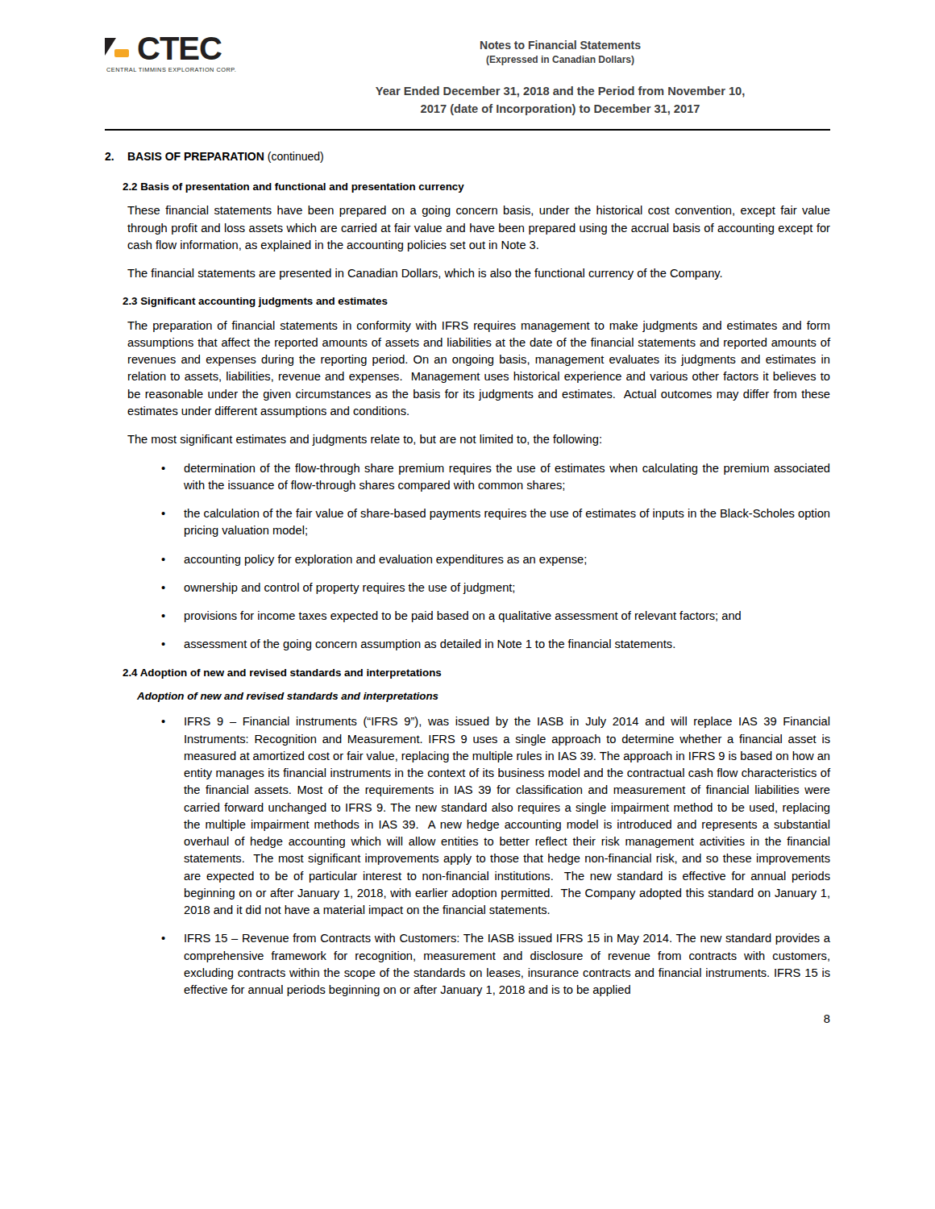CTEC
CENTRAL TIMMINS EXPLORATION CORP.
Notes to Financial Statements
(Expressed in Canadian Dollars)
Year Ended December 31, 2018 and the Period from November 10,
2017 (date of Incorporation) to December 31, 2017
2. BASIS OF PREPARATION (continued)
2.2 Basis of presentation and functional and presentation currency
These financial statements have been prepared on a going concern basis, under the historical cost convention, except fair value through profit and loss assets which are carried at fair value and have been prepared using the accrual basis of accounting except for cash flow information, as explained in the accounting policies set out in Note 3.
The financial statements are presented in Canadian Dollars, which is also the functional currency of the Company.
2.3 Significant accounting judgments and estimates
The preparation of financial statements in conformity with IFRS requires management to make judgments and estimates and form assumptions that affect the reported amounts of assets and liabilities at the date of the financial statements and reported amounts of revenues and expenses during the reporting period. On an ongoing basis, management evaluates its judgments and estimates in relation to assets, liabilities, revenue and expenses. Management uses historical experience and various other factors it believes to be reasonable under the given circumstances as the basis for its judgments and estimates. Actual outcomes may differ from these estimates under different assumptions and conditions.
The most significant estimates and judgments relate to, but are not limited to, the following:
determination of the flow-through share premium requires the use of estimates when calculating the premium associated with the issuance of flow-through shares compared with common shares;
the calculation of the fair value of share-based payments requires the use of estimates of inputs in the Black-Scholes option pricing valuation model;
accounting policy for exploration and evaluation expenditures as an expense;
ownership and control of property requires the use of judgment;
provisions for income taxes expected to be paid based on a qualitative assessment of relevant factors; and
assessment of the going concern assumption as detailed in Note 1 to the financial statements.
2.4 Adoption of new and revised standards and interpretations
Adoption of new and revised standards and interpretations
IFRS 9 – Financial instruments (“IFRS 9”), was issued by the IASB in July 2014 and will replace IAS 39 Financial Instruments: Recognition and Measurement. IFRS 9 uses a single approach to determine whether a financial asset is measured at amortized cost or fair value, replacing the multiple rules in IAS 39. The approach in IFRS 9 is based on how an entity manages its financial instruments in the context of its business model and the contractual cash flow characteristics of the financial assets. Most of the requirements in IAS 39 for classification and measurement of financial liabilities were carried forward unchanged to IFRS 9. The new standard also requires a single impairment method to be used, replacing the multiple impairment methods in IAS 39. A new hedge accounting model is introduced and represents a substantial overhaul of hedge accounting which will allow entities to better reflect their risk management activities in the financial statements. The most significant improvements apply to those that hedge non-financial risk, and so these improvements are expected to be of particular interest to non-financial institutions. The new standard is effective for annual periods beginning on or after January 1, 2018, with earlier adoption permitted. The Company adopted this standard on January 1, 2018 and it did not have a material impact on the financial statements.
IFRS 15 – Revenue from Contracts with Customers: The IASB issued IFRS 15 in May 2014. The new standard provides a comprehensive framework for recognition, measurement and disclosure of revenue from contracts with customers, excluding contracts within the scope of the standards on leases, insurance contracts and financial instruments. IFRS 15 is effective for annual periods beginning on or after January 1, 2018 and is to be applied
8